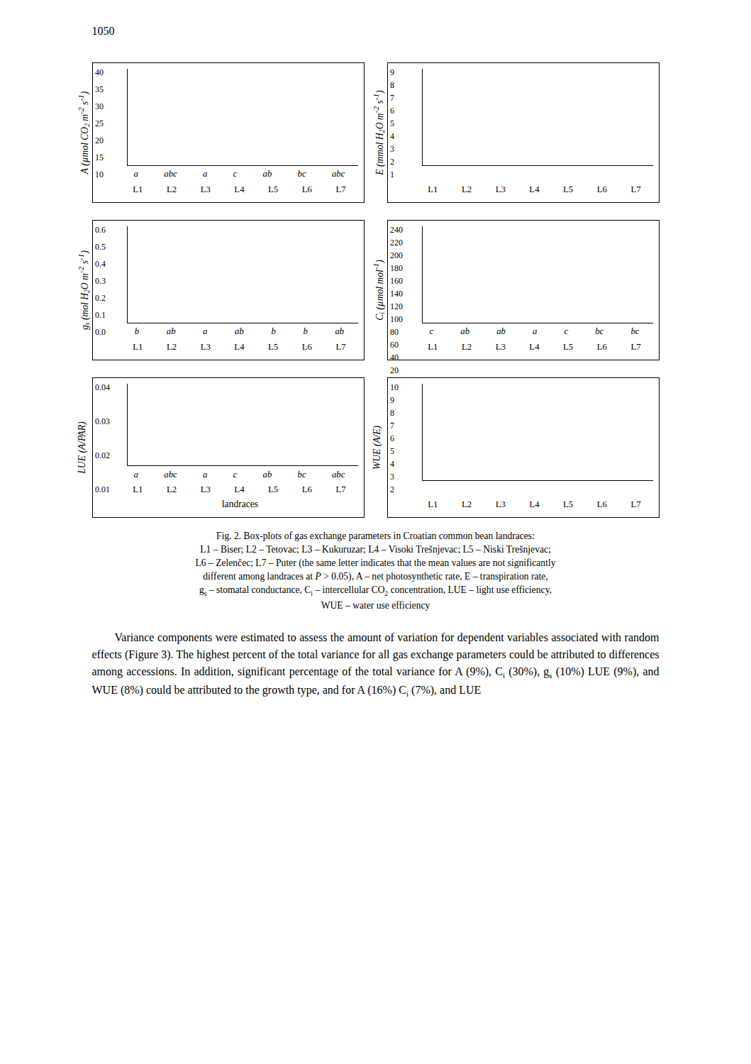1050
A (µmol CO2 m-2 s-1)
40353025201510
aabc acab bc abc
L1 L2 L3 L4 L5 L6 L7
E (mmol H2O m-2 s-1)
987654321
L1 L2 L3 L4 L5 L6 L7
gs (mol H2O m-2 s-1)
0.60.50.40.30.20.10.0
bab aab bbab
L1 L2 L3 L4 L5 L6 L7
Ci (µmol mol-1)
24022020018016014012010080604020
cab ab acbc bc
L1 L2 L3 L4 L5 L6 L7
LUE (A/PAR)
0.040.030.020.01
aabc acab bc abc
L1 L2 L3 L4 L5 L6 L7
landraces
WUE (A/E)
1098765432
L1 L2 L3 L4 L5 L6 L7
Fig. 2. Box-plots of gas exchange parameters in Croatian common bean landraces:
L1 – Biser; L2 – Tetovac; L3 – Kukuruzar; L4 – Visoki Trešnjevac; L5 – Niski Trešnjevac;
L6 – Zelenčec; L7 – Puter (the same letter indicates that the mean values are not significantly
different among landraces at P > 0.05), A – net photosynthetic rate, E – transpiration rate,
gs – stomatal conductance, Ci – intercellular CO2 concentration, LUE – light use efficiency,
WUE – water use efficiency
Variance components were estimated to assess the amount of variation for dependent variables associated with random effects (Figure 3). The highest percent of the total variance for all gas exchange parameters could be attributed to differences among accessions. In addition, significant percentage of the total variance for A (9%), Ci (30%), gs (10%) LUE (9%), and WUE (8%) could be attributed to the growth type, and for A (16%) Ci (7%), and LUE